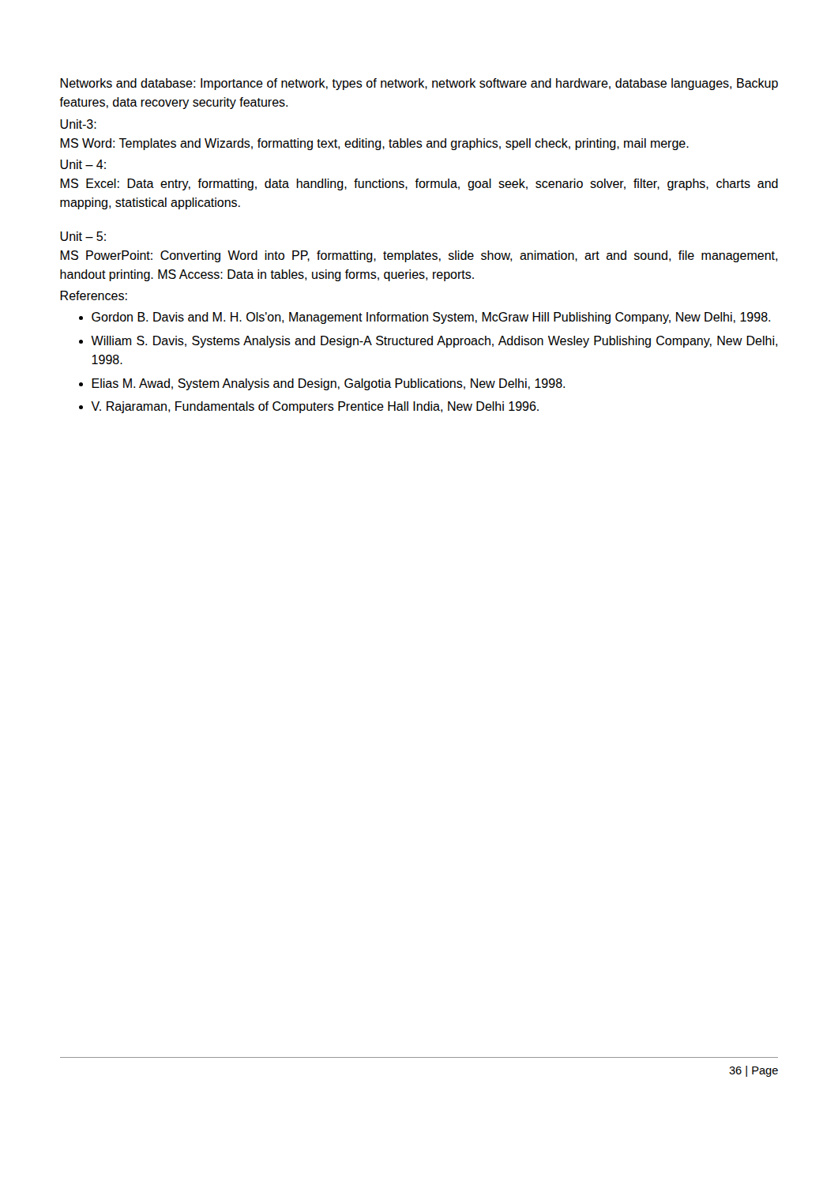Networks and database: Importance of network, types of network, network software and hardware, database languages, Backup features, data recovery security features.
Unit-3:
MS Word: Templates and Wizards, formatting text, editing, tables and graphics, spell check, printing, mail merge.
Unit – 4:
MS Excel: Data entry, formatting, data handling, functions, formula, goal seek, scenario solver, filter, graphs, charts and mapping, statistical applications.
Unit – 5:
MS PowerPoint: Converting Word into PP, formatting, templates, slide show, animation, art and sound, file management, handout printing. MS Access: Data in tables, using forms, queries, reports.
References:
Gordon B. Davis and M. H. Ols'on, Management Information System, McGraw Hill Publishing Company, New Delhi, 1998.
William S. Davis, Systems Analysis and Design-A Structured Approach, Addison Wesley Publishing Company, New Delhi, 1998.
Elias M. Awad, System Analysis and Design, Galgotia Publications, New Delhi, 1998.
V. Rajaraman, Fundamentals of Computers Prentice Hall India, New Delhi 1996.
36 | Page